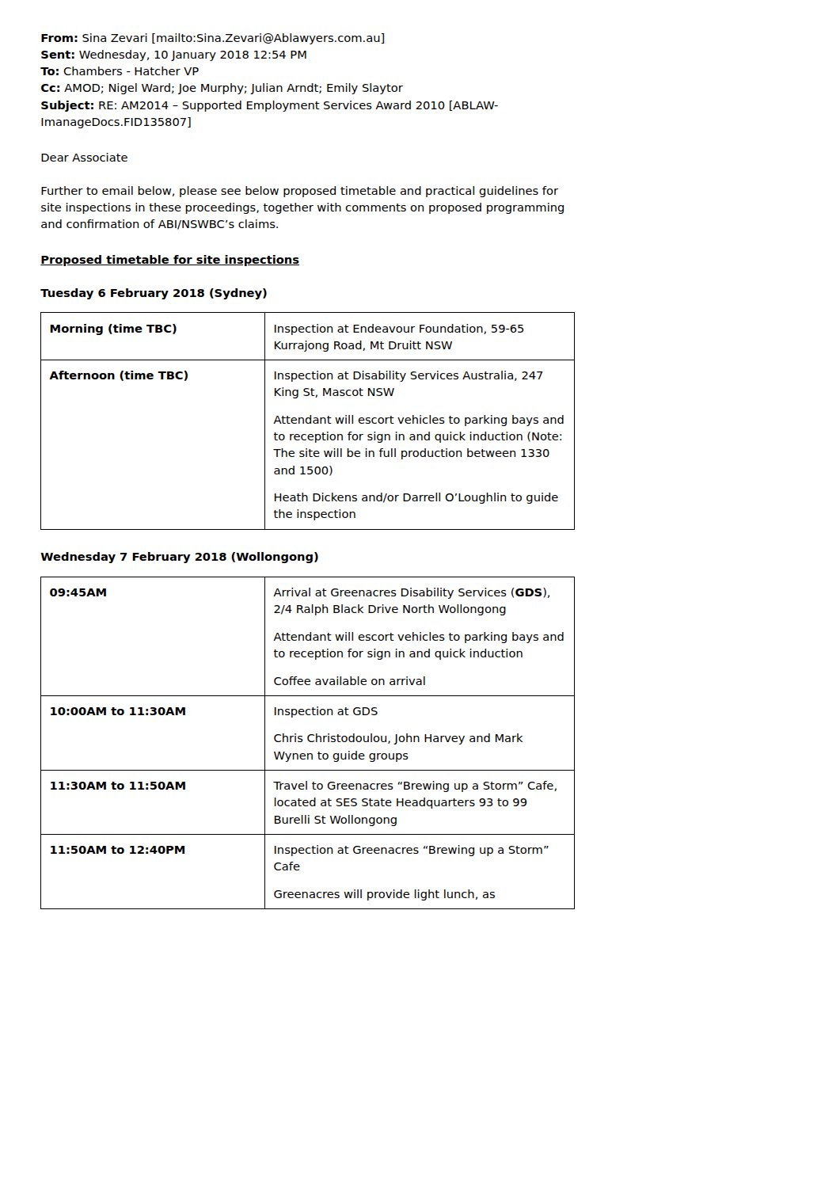From: Sina Zevari [mailto:Sina.Zevari@Ablawyers.com.au]
Sent: Wednesday, 10 January 2018 12:54 PM
To: Chambers - Hatcher VP
Cc: AMOD; Nigel Ward; Joe Murphy; Julian Arndt; Emily Slaytor
Subject: RE: AM2014 – Supported Employment Services Award 2010 [ABLAW-ImanageDocs.FID135807]
Dear Associate
Further to email below, please see below proposed timetable and practical guidelines for site inspections in these proceedings, together with comments on proposed programming and confirmation of ABI/NSWBC’s claims.
Proposed timetable for site inspections
Tuesday 6 February 2018 (Sydney)
| Morning (time TBC) | Inspection at Endeavour Foundation, 59-65 Kurrajong Road, Mt Druitt NSW |
| Afternoon (time TBC) | Inspection at Disability Services Australia, 247 King St, Mascot NSW Attendant will escort vehicles to parking bays and to reception for sign in and quick induction (Note: The site will be in full production between 1330 and 1500) Heath Dickens and/or Darrell O’Loughlin to guide the inspection |
Wednesday 7 February 2018 (Wollongong)
| 09:45AM | Arrival at Greenacres Disability Services ( GDS ), 2/4 Ralph Black Drive North Wollongong Attendant will escort vehicles to parking bays and to reception for sign in and quick induction Coffee available on arrival |
| 10:00AM to 11:30AM | Inspection at GDS Chris Christodoulou, John Harvey and Mark Wynen to guide groups |
| 11:30AM to 11:50AM | Travel to Greenacres “Brewing up a Storm” Cafe, located at SES State Headquarters 93 to 99 Burelli St Wollongong |
| 11:50AM to 12:40PM | Inspection at Greenacres “Brewing up a Storm” Cafe Greenacres will provide light lunch, as |